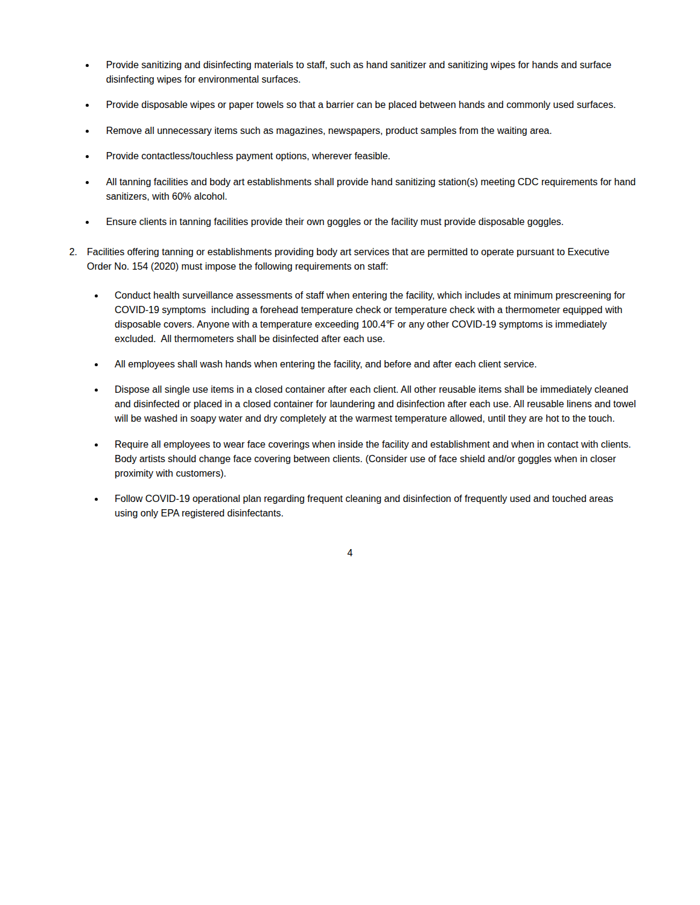Provide sanitizing and disinfecting materials to staff, such as hand sanitizer and sanitizing wipes for hands and surface disinfecting wipes for environmental surfaces.
Provide disposable wipes or paper towels so that a barrier can be placed between hands and commonly used surfaces.
Remove all unnecessary items such as magazines, newspapers, product samples from the waiting area.
Provide contactless/touchless payment options, wherever feasible.
All tanning facilities and body art establishments shall provide hand sanitizing station(s) meeting CDC requirements for hand sanitizers, with 60% alcohol.
Ensure clients in tanning facilities provide their own goggles or the facility must provide disposable goggles.
Facilities offering tanning or establishments providing body art services that are permitted to operate pursuant to Executive Order No. 154 (2020) must impose the following requirements on staff:
Conduct health surveillance assessments of staff when entering the facility, which includes at minimum prescreening for COVID-19 symptoms including a forehead temperature check or temperature check with a thermometer equipped with disposable covers. Anyone with a temperature exceeding 100.4℉ or any other COVID-19 symptoms is immediately excluded. All thermometers shall be disinfected after each use.
All employees shall wash hands when entering the facility, and before and after each client service.
Dispose all single use items in a closed container after each client. All other reusable items shall be immediately cleaned and disinfected or placed in a closed container for laundering and disinfection after each use. All reusable linens and towel will be washed in soapy water and dry completely at the warmest temperature allowed, until they are hot to the touch.
Require all employees to wear face coverings when inside the facility and establishment and when in contact with clients. Body artists should change face covering between clients. (Consider use of face shield and/or goggles when in closer proximity with customers).
Follow COVID-19 operational plan regarding frequent cleaning and disinfection of frequently used and touched areas using only EPA registered disinfectants.
4